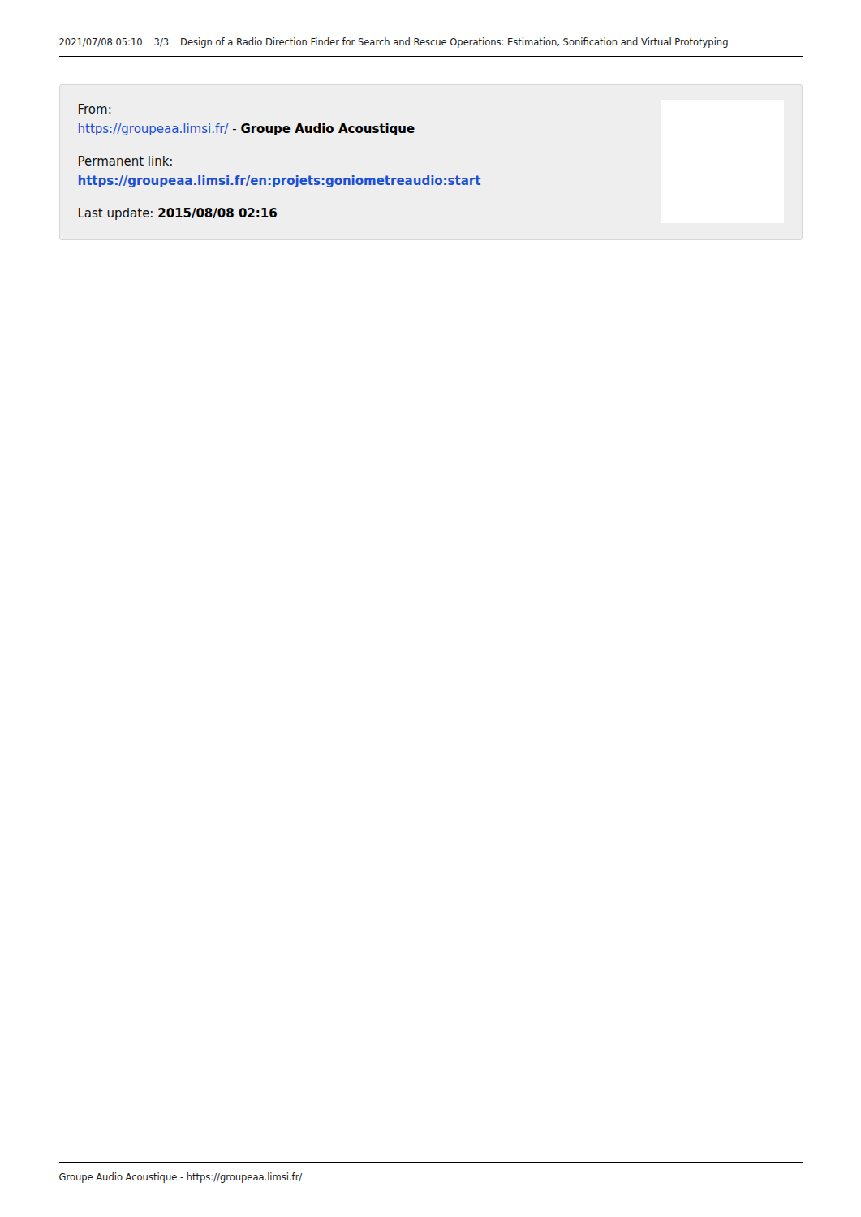2021/07/08 05:103/3 Design of a Radio Direction Finder for Search and Rescue Operations: Estimation, Sonification and Virtual Prototyping
From:
https://groupeaa.limsi.fr/ - Groupe Audio Acoustique
Permanent link:
https://groupeaa.limsi.fr/en:projets:goniometreaudio:start
Last update: 2015/08/08 02:16
Groupe Audio Acoustique - https://groupeaa.limsi.fr/